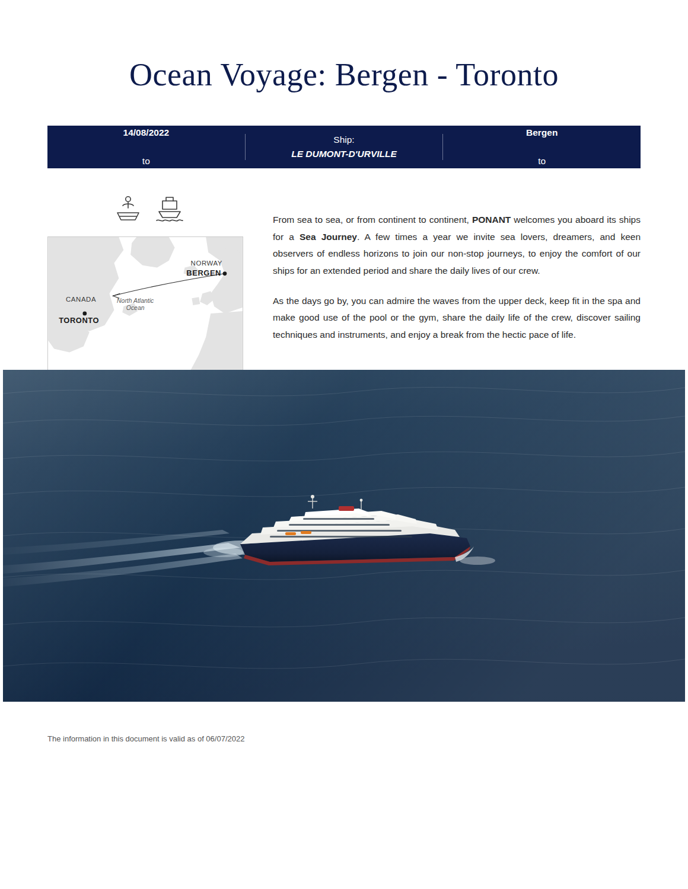Ocean Voyage: Bergen - Toronto
From 14/08/2022
to 27/08/2022
Ship: LE DUMONT-D'URVILLE
From Bergen
to Toronto
NORWAY BERGEN CANADA TORONTO North Atlantic Ocean
From sea to sea, or from continent to continent, PONANT welcomes you aboard its ships for a Sea Journey. A few times a year we invite sea lovers, dreamers, and keen observers of endless horizons to join our non-stop journeys, to enjoy the comfort of our ships for an extended period and share the daily lives of our crew.
As the days go by, you can admire the waves from the upper deck, keep fit in the spa and make good use of the pool or the gym, share the daily life of the crew, discover sailing techniques and instruments, and enjoy a break from the hectic pace of life.
The information in this document is valid as of 06/07/2022